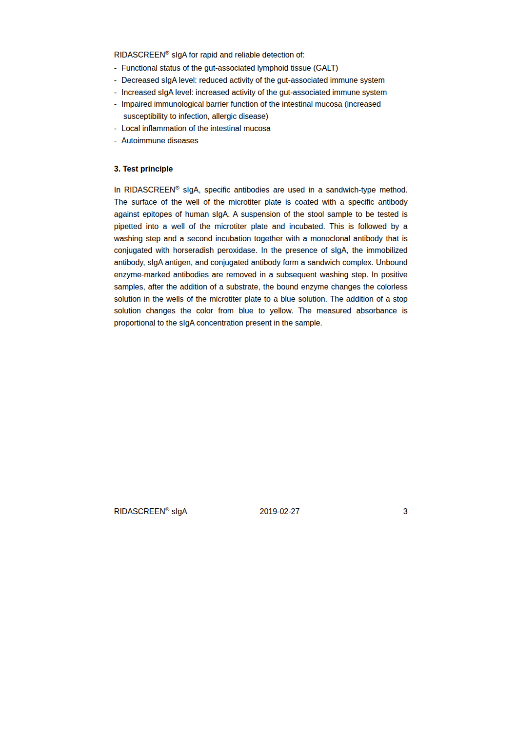RIDASCREEN® sIgA for rapid and reliable detection of:
Functional status of the gut-associated lymphoid tissue (GALT)
Decreased sIgA level: reduced activity of the gut-associated immune system
Increased sIgA level: increased activity of the gut-associated immune system
Impaired immunological barrier function of the intestinal mucosa (increasedsusceptibility to infection, allergic disease)
Local inflammation of the intestinal mucosa
Autoimmune diseases
3. Test principle
In RIDASCREEN® sIgA, specific antibodies are used in a sandwich-type method. The surface of the well of the microtiter plate is coated with a specific antibody against epitopes of human sIgA. A suspension of the stool sample to be tested is pipetted into a well of the microtiter plate and incubated. This is followed by a washing step and a second incubation together with a monoclonal antibody that is conjugated with horseradish peroxidase. In the presence of sIgA, the immobilized antibody, sIgA antigen, and conjugated antibody form a sandwich complex. Unbound enzyme-marked antibodies are removed in a subsequent washing step. In positive samples, after the addition of a substrate, the bound enzyme changes the colorless solution in the wells of the microtiter plate to a blue solution. The addition of a stop solution changes the color from blue to yellow. The measured absorbance is proportional to the sIgA concentration present in the sample.
RIDASCREEN® sIgA 2019-02-27 3